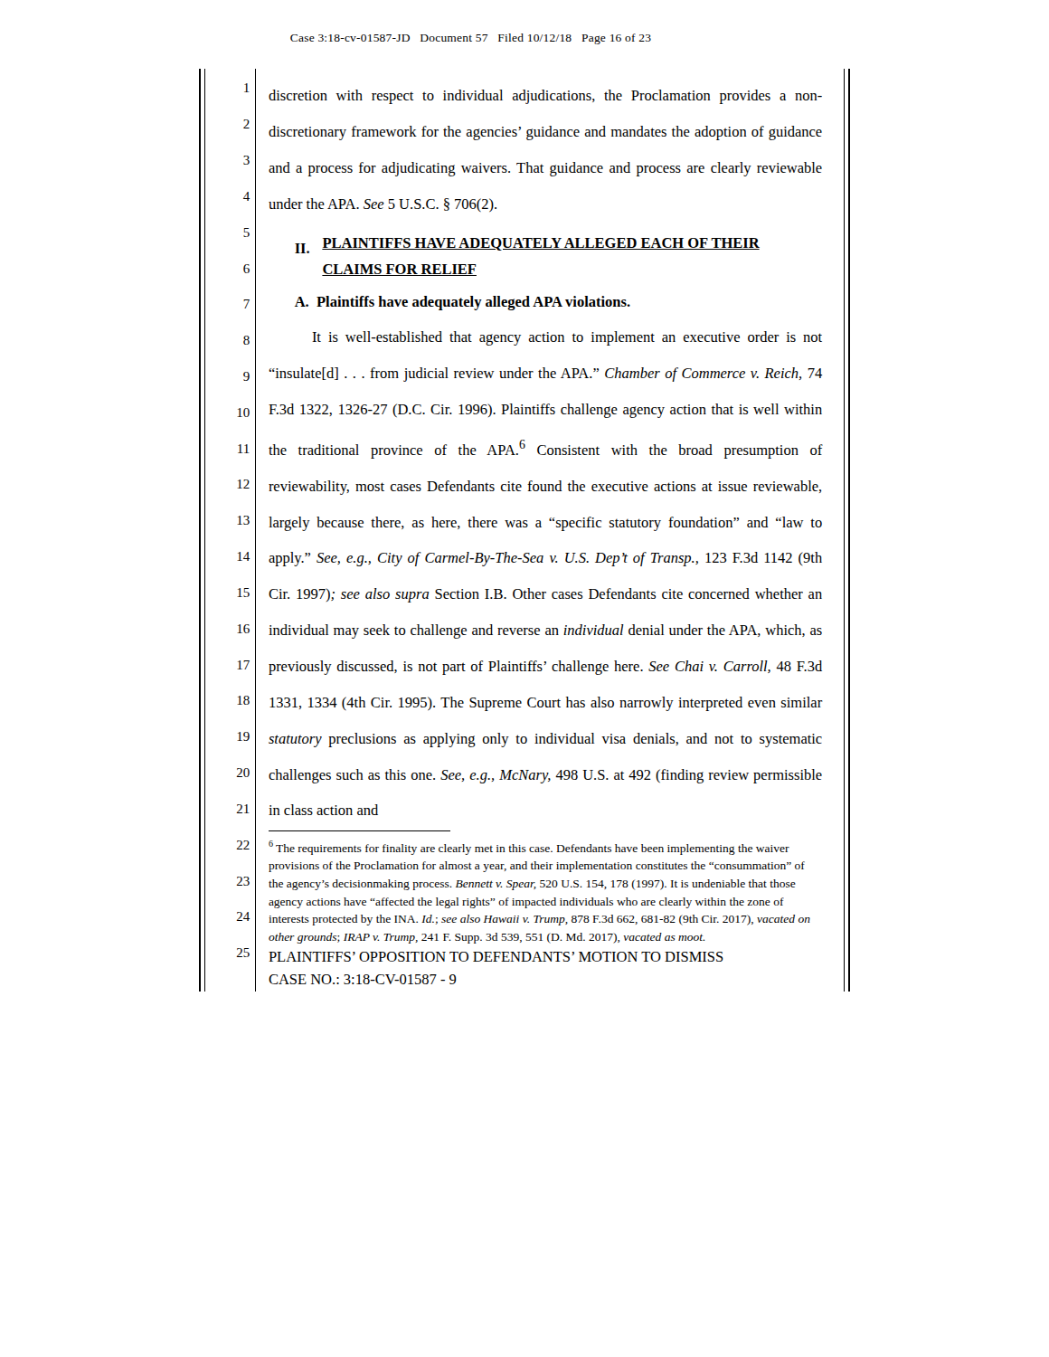Case 3:18-cv-01587-JD Document 57 Filed 10/12/18 Page 16 of 23
1
2
3
4
5
6
7
8
9
10
11
12
13
14
15
16
17
18
19
20
21
22
23
24
25
discretion with respect to individual adjudications, the Proclamation provides a non-discretionary framework for the agencies’ guidance and mandates the adoption of guidance and a process for adjudicating waivers. That guidance and process are clearly reviewable under the APA. See 5 U.S.C. § 706(2).
II.
PLAINTIFFS HAVE ADEQUATELY ALLEGED EACH OF THEIR CLAIMS FOR RELIEF
A. Plaintiffs have adequately alleged APA violations.
It is well-established that agency action to implement an executive order is not “insulate[d] . . . from judicial review under the APA.” Chamber of Commerce v. Reich, 74 F.3d 1322, 1326-27 (D.C. Cir. 1996). Plaintiffs challenge agency action that is well within the traditional province of the APA.6 Consistent with the broad presumption of reviewability, most cases Defendants cite found the executive actions at issue reviewable, largely because there, as here, there was a “specific statutory foundation” and “law to apply.” See, e.g., City of Carmel-By-The-Sea v. U.S. Dep’t of Transp., 123 F.3d 1142 (9th Cir. 1997); see also supra Section I.B. Other cases Defendants cite concerned whether an individual may seek to challenge and reverse an individual denial under the APA, which, as previously discussed, is not part of Plaintiffs’ challenge here. See Chai v. Carroll, 48 F.3d 1331, 1334 (4th Cir. 1995). The Supreme Court has also narrowly interpreted even similar statutory preclusions as applying only to individual visa denials, and not to systematic challenges such as this one. See, e.g., McNary, 498 U.S. at 492 (finding review permissible in class action and
6 The requirements for finality are clearly met in this case. Defendants have been implementing the waiver provisions of the Proclamation for almost a year, and their implementation constitutes the “consummation” of the agency’s decisionmaking process. Bennett v. Spear, 520 U.S. 154, 178 (1997). It is undeniable that those agency actions have “affected the legal rights” of impacted individuals who are clearly within the zone of interests protected by the INA. Id.; see also Hawaii v. Trump, 878 F.3d 662, 681-82 (9th Cir. 2017), vacated on other grounds; IRAP v. Trump, 241 F. Supp. 3d 539, 551 (D. Md. 2017), vacated as moot.
PLAINTIFFS’ OPPOSITION TO DEFENDANTS’ MOTION TO DISMISS
CASE NO.: 3:18-CV-01587 - 9